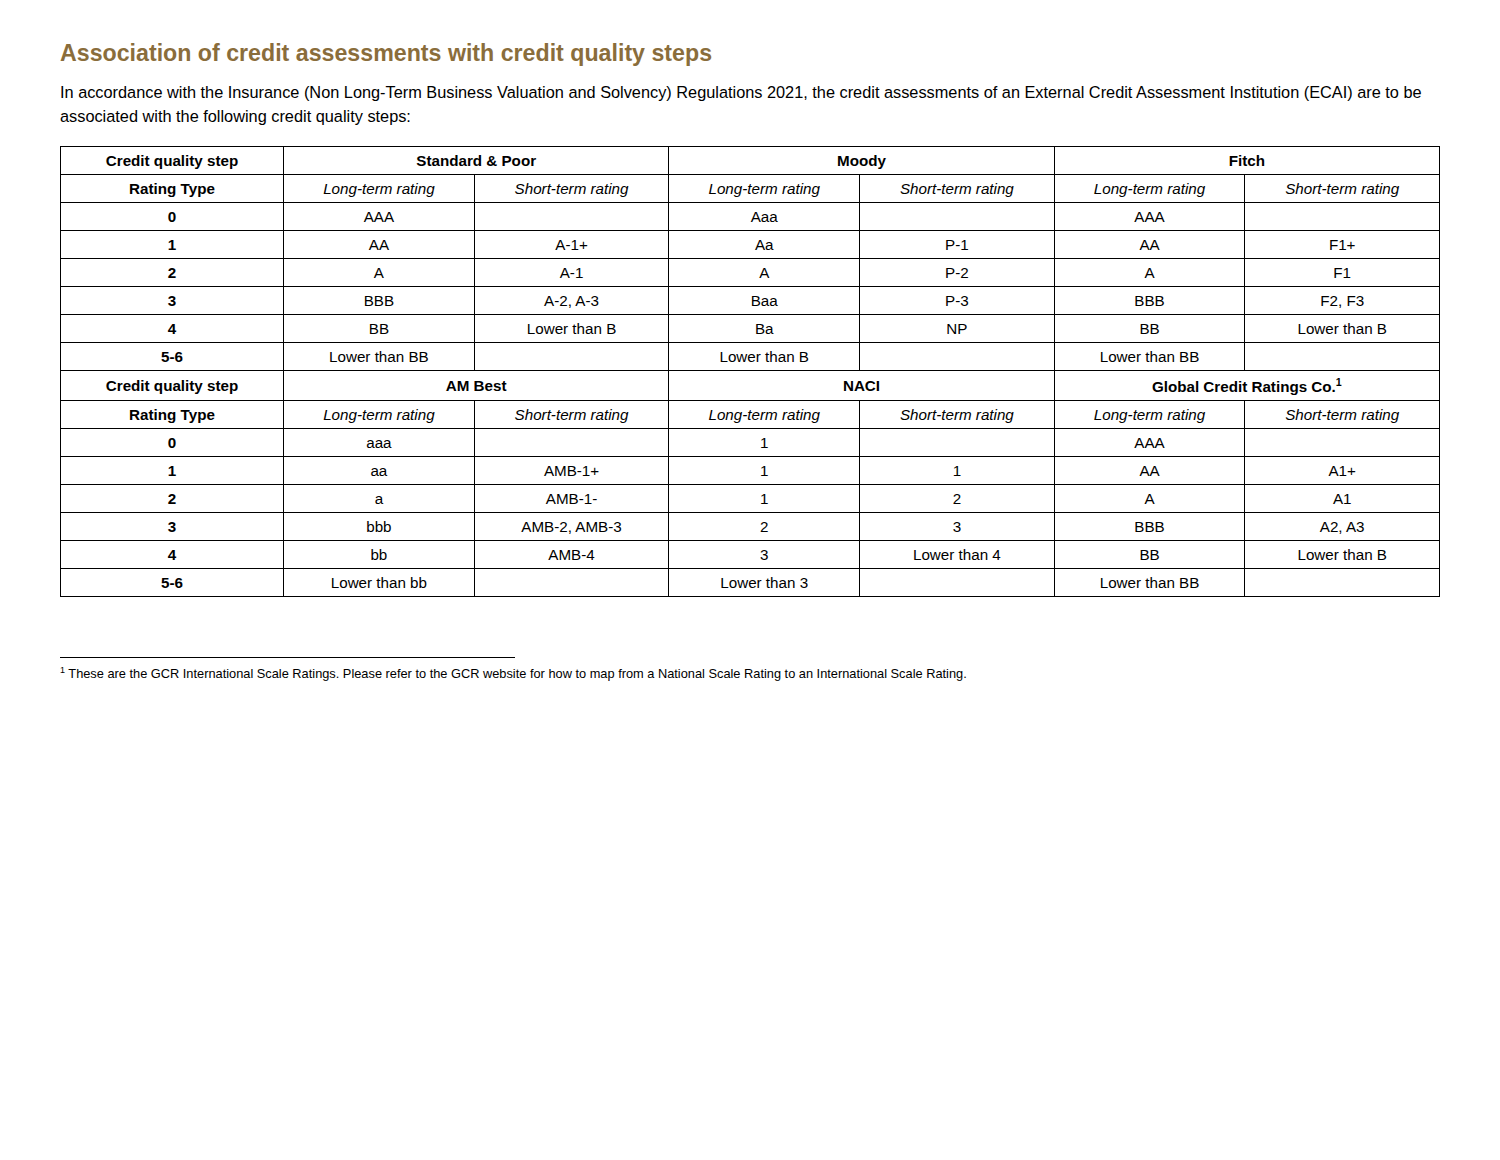Association of credit assessments with credit quality steps
In accordance with the Insurance (Non Long-Term Business Valuation and Solvency) Regulations 2021, the credit assessments of an External Credit Assessment Institution (ECAI) are to be associated with the following credit quality steps:
| Credit quality step | Standard & Poor | Moody | Fitch |
| --- | --- | --- | --- |
| Rating Type | Long-term rating | Short-term rating | Long-term rating | Short-term rating | Long-term rating | Short-term rating |
| 0 | AAA | | Aaa | | AAA | |
| 1 | AA | A-1+ | Aa | P-1 | AA | F1+ |
| 2 | A | A-1 | A | P-2 | A | F1 |
| 3 | BBB | A-2, A-3 | Baa | P-3 | BBB | F2, F3 |
| 4 | BB | Lower than B | Ba | NP | BB | Lower than B |
| 5-6 | Lower than BB | | Lower than B | | Lower than BB | |
| Credit quality step | AM Best | NACI | Global Credit Ratings Co. 1 |
| Rating Type | Long-term rating | Short-term rating | Long-term rating | Short-term rating | Long-term rating | Short-term rating |
| 0 | aaa | | 1 | | AAA | |
| 1 | aa | AMB-1+ | 1 | 1 | AA | A1+ |
| 2 | a | AMB-1- | 1 | 2 | A | A1 |
| 3 | bbb | AMB-2, AMB-3 | 2 | 3 | BBB | A2, A3 |
| 4 | bb | AMB-4 | 3 | Lower than 4 | BB | Lower than B |
| 5-6 | Lower than bb | | Lower than 3 | | Lower than BB | |
1 These are the GCR International Scale Ratings. Please refer to the GCR website for how to map from a National Scale Rating to an International Scale Rating.